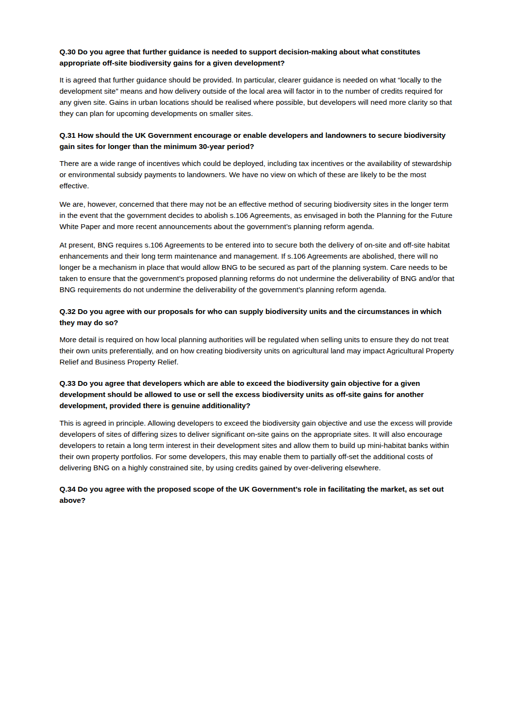Q.30 Do you agree that further guidance is needed to support decision-making about what constitutes appropriate off-site biodiversity gains for a given development?
It is agreed that further guidance should be provided. In particular, clearer guidance is needed on what “locally to the development site” means and how delivery outside of the local area will factor in to the number of credits required for any given site. Gains in urban locations should be realised where possible, but developers will need more clarity so that they can plan for upcoming developments on smaller sites.
Q.31 How should the UK Government encourage or enable developers and landowners to secure biodiversity gain sites for longer than the minimum 30-year period?
There are a wide range of incentives which could be deployed, including tax incentives or the availability of stewardship or environmental subsidy payments to landowners. We have no view on which of these are likely to be the most effective.
We are, however, concerned that there may not be an effective method of securing biodiversity sites in the longer term in the event that the government decides to abolish s.106 Agreements, as envisaged in both the Planning for the Future White Paper and more recent announcements about the government’s planning reform agenda.
At present, BNG requires s.106 Agreements to be entered into to secure both the delivery of on-site and off-site habitat enhancements and their long term maintenance and management. If s.106 Agreements are abolished, there will no longer be a mechanism in place that would allow BNG to be secured as part of the planning system. Care needs to be taken to ensure that the government’s proposed planning reforms do not undermine the deliverability of BNG and/or that BNG requirements do not undermine the deliverability of the government’s planning reform agenda.
Q.32 Do you agree with our proposals for who can supply biodiversity units and the circumstances in which they may do so?
More detail is required on how local planning authorities will be regulated when selling units to ensure they do not treat their own units preferentially, and on how creating biodiversity units on agricultural land may impact Agricultural Property Relief and Business Property Relief.
Q.33 Do you agree that developers which are able to exceed the biodiversity gain objective for a given development should be allowed to use or sell the excess biodiversity units as off-site gains for another development, provided there is genuine additionality?
This is agreed in principle. Allowing developers to exceed the biodiversity gain objective and use the excess will provide developers of sites of differing sizes to deliver significant on-site gains on the appropriate sites. It will also encourage developers to retain a long term interest in their development sites and allow them to build up mini-habitat banks within their own property portfolios. For some developers, this may enable them to partially off-set the additional costs of delivering BNG on a highly constrained site, by using credits gained by over-delivering elsewhere.
Q.34 Do you agree with the proposed scope of the UK Government’s role in facilitating the market, as set out above?